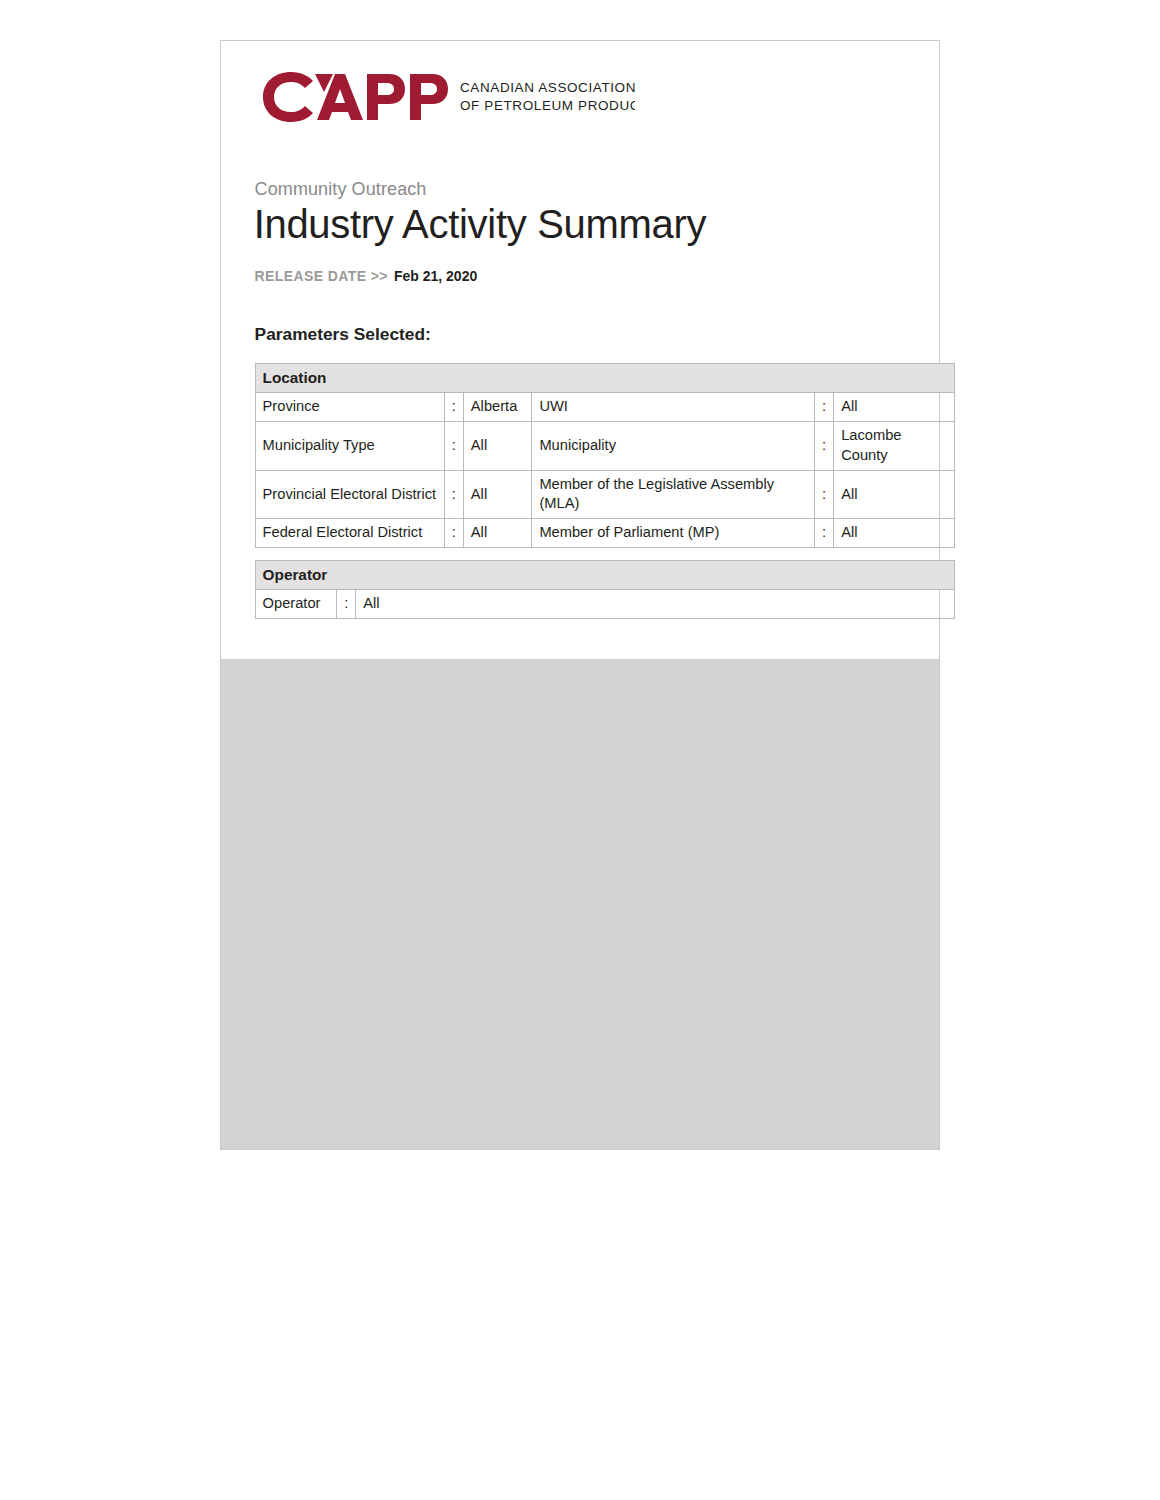CANADIAN ASSOCIATION OF PETROLEUM PRODUCERS
Community Outreach
Industry Activity Summary
RELEASE DATE >>Feb 21, 2020
Parameters Selected:
| Location |
| --- |
| Province | : | Alberta | UWI | : | All |
| Municipality Type | : | All | Municipality | : | Lacombe County |
| Provincial Electoral District | : | All | Member of the Legislative Assembly (MLA) | : | All |
| Federal Electoral District | : | All | Member of Parliament (MP) | : | All |
| Operator |
| --- |
| Operator | : | All |